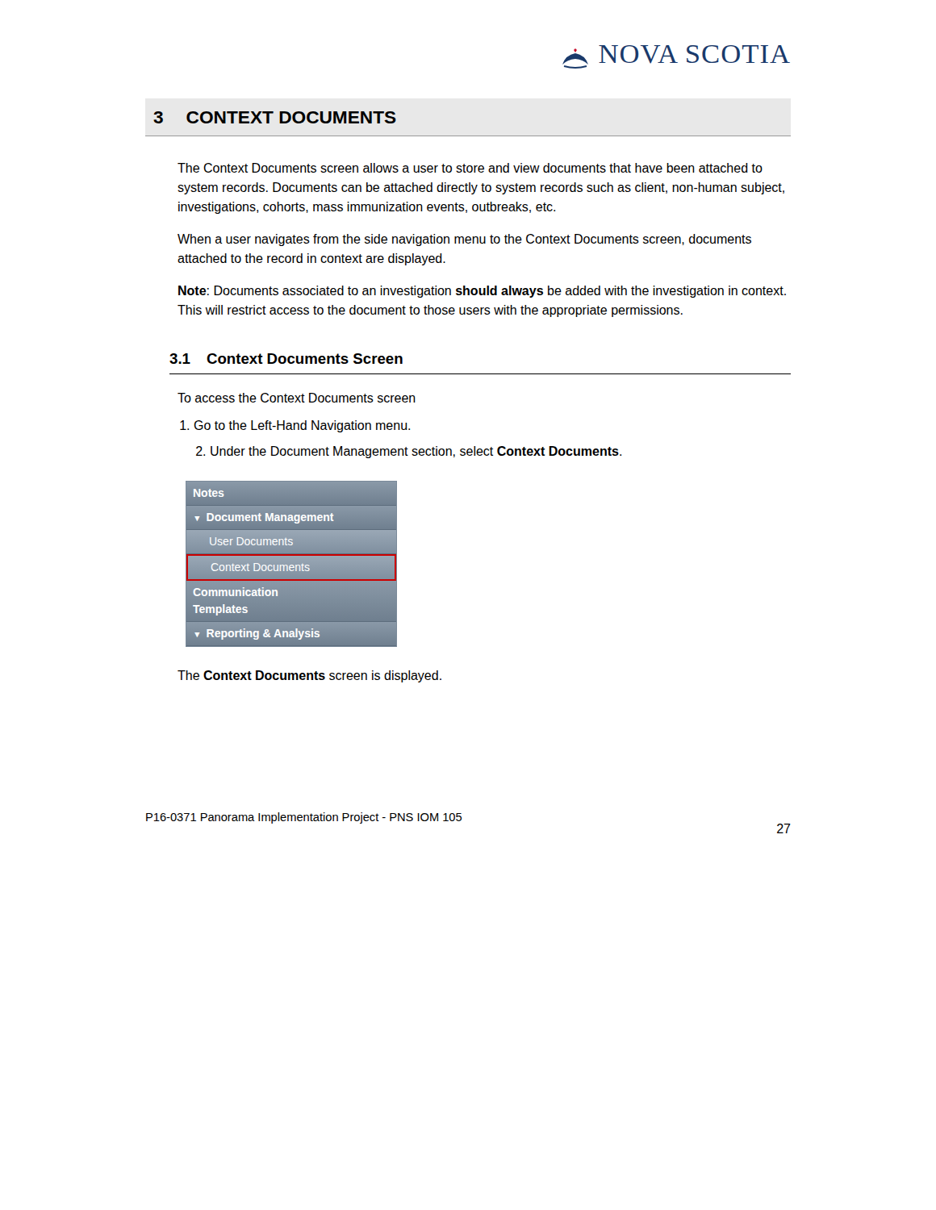NOVA SCOTIA
3 CONTEXT DOCUMENTS
The Context Documents screen allows a user to store and view documents that have been attached to system records. Documents can be attached directly to system records such as client, non-human subject, investigations, cohorts, mass immunization events, outbreaks, etc.
When a user navigates from the side navigation menu to the Context Documents screen, documents attached to the record in context are displayed.
Note: Documents associated to an investigation should always be added with the investigation in context. This will restrict access to the document to those users with the appropriate permissions.
3.1 Context Documents Screen
To access the Context Documents screen
Go to the Left-Hand Navigation menu.
Under the Document Management section, select Context Documents.
Notes
▼Document Management
User Documents
Context Documents
Communication
Templates
▼Reporting & Analysis
The Context Documents screen is displayed.
P16-0371 Panorama Implementation Project - PNS IOM 105 27